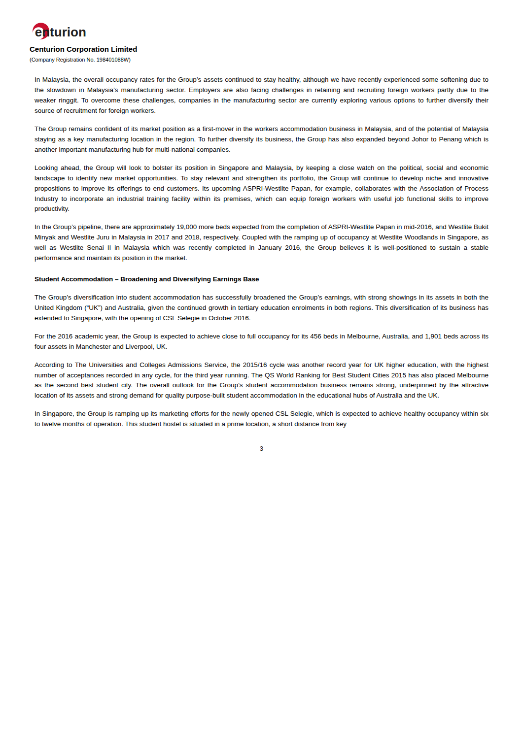enturion
Centurion Corporation Limited
(Company Registration No. 198401088W)
In Malaysia, the overall occupancy rates for the Group’s assets continued to stay healthy, although we have recently experienced some softening due to the slowdown in Malaysia’s manufacturing sector. Employers are also facing challenges in retaining and recruiting foreign workers partly due to the weaker ringgit. To overcome these challenges, companies in the manufacturing sector are currently exploring various options to further diversify their source of recruitment for foreign workers.
The Group remains confident of its market position as a first-mover in the workers accommodation business in Malaysia, and of the potential of Malaysia staying as a key manufacturing location in the region. To further diversify its business, the Group has also expanded beyond Johor to Penang which is another important manufacturing hub for multi-national companies.
Looking ahead, the Group will look to bolster its position in Singapore and Malaysia, by keeping a close watch on the political, social and economic landscape to identify new market opportunities. To stay relevant and strengthen its portfolio, the Group will continue to develop niche and innovative propositions to improve its offerings to end customers. Its upcoming ASPRI-Westlite Papan, for example, collaborates with the Association of Process Industry to incorporate an industrial training facility within its premises, which can equip foreign workers with useful job functional skills to improve productivity.
In the Group’s pipeline, there are approximately 19,000 more beds expected from the completion of ASPRI-Westlite Papan in mid-2016, and Westlite Bukit Minyak and Westlite Juru in Malaysia in 2017 and 2018, respectively. Coupled with the ramping up of occupancy at Westlite Woodlands in Singapore, as well as Westlite Senai II in Malaysia which was recently completed in January 2016, the Group believes it is well-positioned to sustain a stable performance and maintain its position in the market.
Student Accommodation – Broadening and Diversifying Earnings Base
The Group’s diversification into student accommodation has successfully broadened the Group’s earnings, with strong showings in its assets in both the United Kingdom (“UK”) and Australia, given the continued growth in tertiary education enrolments in both regions. This diversification of its business has extended to Singapore, with the opening of CSL Selegie in October 2016.
For the 2016 academic year, the Group is expected to achieve close to full occupancy for its 456 beds in Melbourne, Australia, and 1,901 beds across its four assets in Manchester and Liverpool, UK.
According to The Universities and Colleges Admissions Service, the 2015/16 cycle was another record year for UK higher education, with the highest number of acceptances recorded in any cycle, for the third year running. The QS World Ranking for Best Student Cities 2015 has also placed Melbourne as the second best student city. The overall outlook for the Group’s student accommodation business remains strong, underpinned by the attractive location of its assets and strong demand for quality purpose-built student accommodation in the educational hubs of Australia and the UK.
In Singapore, the Group is ramping up its marketing efforts for the newly opened CSL Selegie, which is expected to achieve healthy occupancy within six to twelve months of operation. This student hostel is situated in a prime location, a short distance from key
3